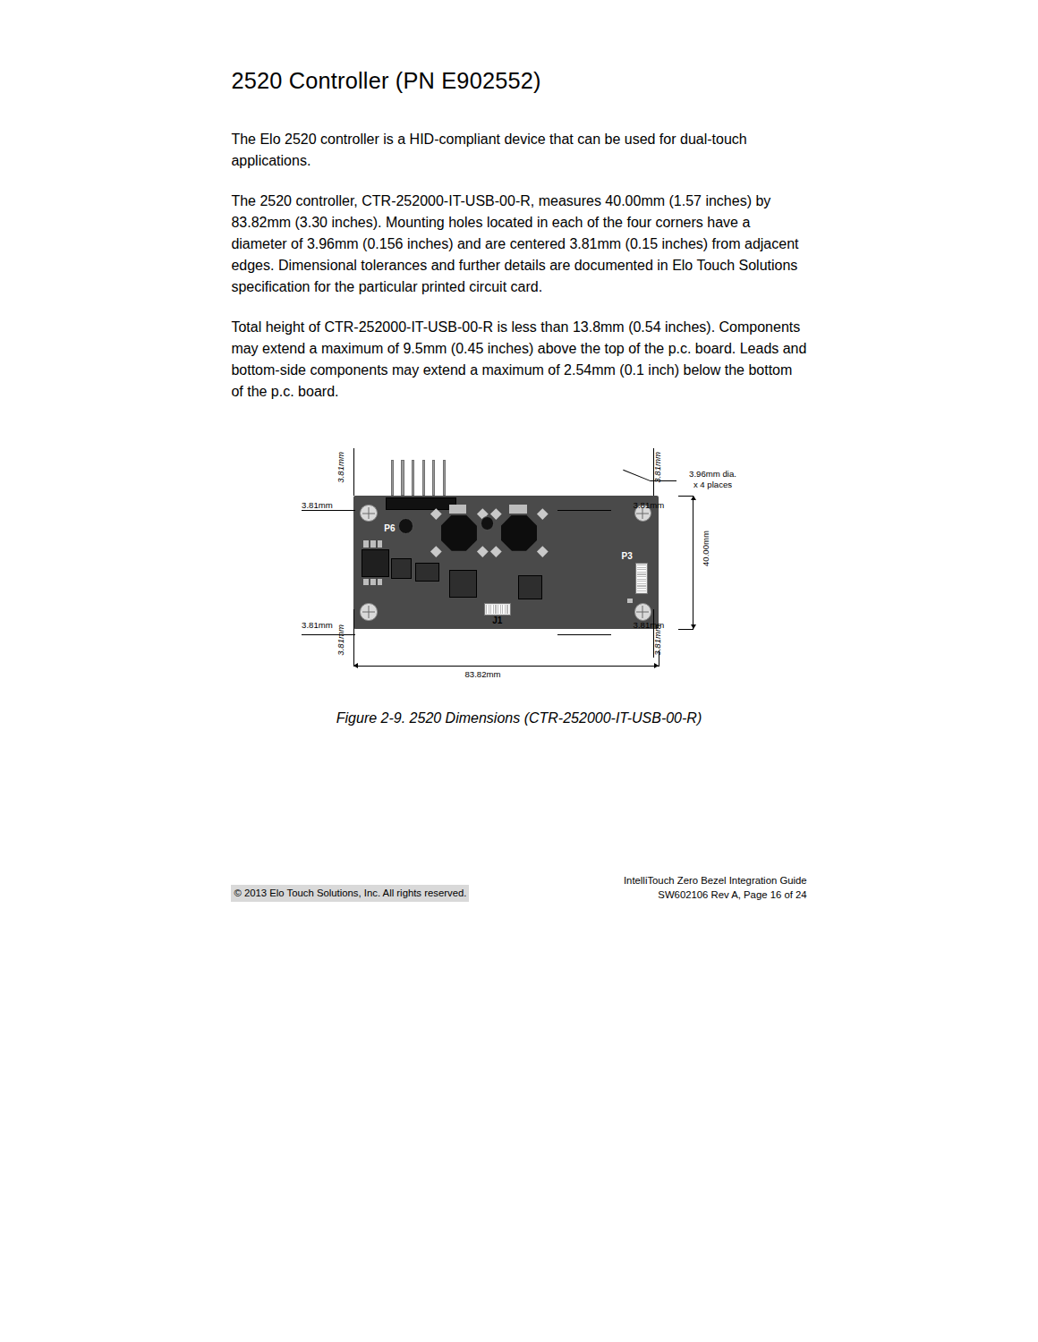2520 Controller (PN E902552)
The Elo 2520 controller is a HID-compliant device that can be used for dual-touch applications.
The 2520 controller, CTR-252000-IT-USB-00-R, measures 40.00mm (1.57 inches) by 83.82mm (3.30 inches). Mounting holes located in each of the four corners have a diameter of 3.96mm (0.156 inches) and are centered 3.81mm (0.15 inches) from adjacent edges. Dimensional tolerances and further details are documented in Elo Touch Solutions specification for the particular printed circuit card.
Total height of CTR-252000-IT-USB-00-R is less than 13.8mm (0.54 inches). Components may extend a maximum of 9.5mm (0.45 inches) above the top of the p.c. board. Leads and bottom-side components may extend a maximum of 2.54mm (0.1 inch) below the bottom of the p.c. board.
P6
P3
J1
3.81mm
3.81mm
3.81mm
3.81mm
3.81mm
3.81mm
3.81mm
3.81mm
3.96mm dia.
x 4 places
40.00mm
83.82mm
Figure 2-9. 2520 Dimensions (CTR-252000-IT-USB-00-R)
© 2013 Elo Touch Solutions, Inc. All rights reserved.
IntelliTouch Zero Bezel Integration Guide
SW602106 Rev A, Page 16 of 24